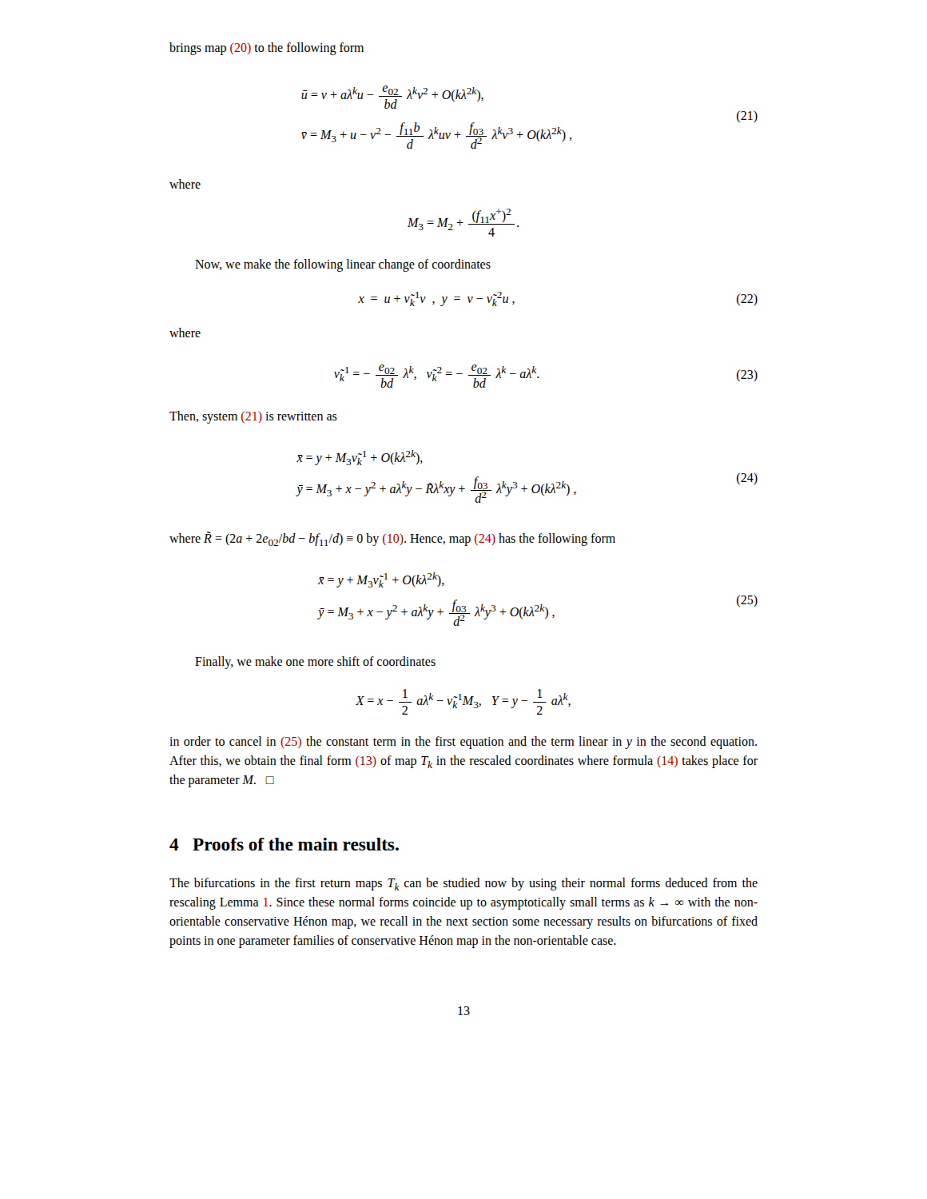brings map (20) to the following form
ū = v + aλku − e02 bd λkv2 + O(kλ2k),
v̄ = M3 + u − v2 − f11b d λkuv + f03 d2 λkv3 + O(kλ2k) ,
(21)
where
M3 = M2 + (f11x+)24.
Now, we make the following linear change of coordinates
x = u + ν̃k1v , y = v − ν̃k2u ,
(22)
where
ν̃k1 = − e02 bd λk, ν̃k2 = − e02 bd λk − aλk.
(23)
Then, system (21) is rewritten as
x̄ = y + M3ν̃k1 + O(kλ2k),
ȳ = M3 + x − y2 + aλky − R̃λkxy + f03 d2 λky3 + O(kλ2k) ,
(24)
where R̃ = (2a + 2e02/bd − bf11/d) ≡ 0 by (10). Hence, map (24) has the following form
x̄ = y + M3ν̃k1 + O(kλ2k),
ȳ = M3 + x − y2 + aλky + f03 d2 λky3 + O(kλ2k) ,
(25)
Finally, we make one more shift of coordinates
X = x − 12 aλk − ν̃k1M3, Y = y − 12 aλk,
in order to cancel in (25) the constant term in the first equation and the term linear in y in the second equation. After this, we obtain the final form (13) of map Tk in the rescaled coordinates where formula (14) takes place for the parameter M. □
4 Proofs of the main results.
The bifurcations in the first return maps Tk can be studied now by using their normal forms deduced from the rescaling Lemma 1. Since these normal forms coincide up to asymptotically small terms as k → ∞ with the non-orientable conservative Hénon map, we recall in the next section some necessary results on bifurcations of fixed points in one parameter families of conservative Hénon map in the non-orientable case.
13